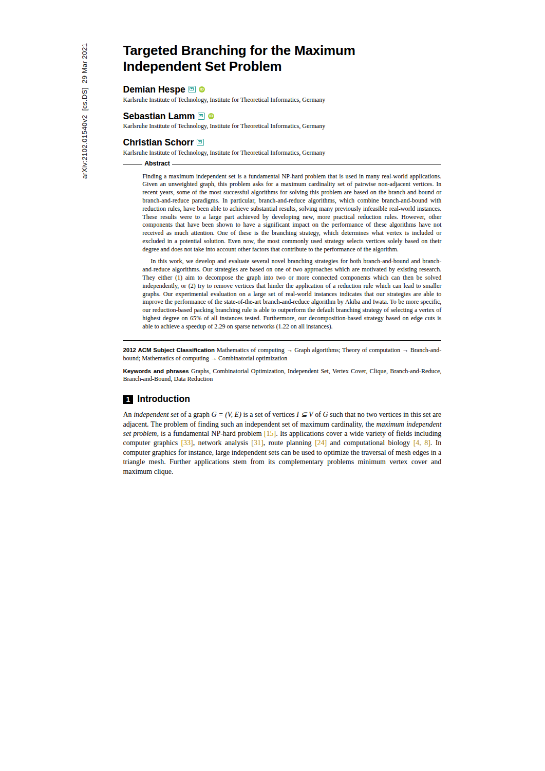arXiv:2102.01540v2 [cs.DS] 29 Mar 2021
Targeted Branching for the Maximum
Independent Set Problem
Demian Hespe
Karlsruhe Institute of Technology, Institute for Theoretical Informatics, Germany
Sebastian Lamm
Karlsruhe Institute of Technology, Institute for Theoretical Informatics, Germany
Christian Schorr
Karlsruhe Institute of Technology, Institute for Theoretical Informatics, Germany
Abstract
Finding a maximum independent set is a fundamental NP-hard problem that is used in many real-world applications. Given an unweighted graph, this problem asks for a maximum cardinality set of pairwise non-adjacent vertices. In recent years, some of the most successful algorithms for solving this problem are based on the branch-and-bound or branch-and-reduce paradigms. In particular, branch-and-reduce algorithms, which combine branch-and-bound with reduction rules, have been able to achieve substantial results, solving many previously infeasible real-world instances. These results were to a large part achieved by developing new, more practical reduction rules. However, other components that have been shown to have a significant impact on the performance of these algorithms have not received as much attention. One of these is the branching strategy, which determines what vertex is included or excluded in a potential solution. Even now, the most commonly used strategy selects vertices solely based on their degree and does not take into account other factors that contribute to the performance of the algorithm.
In this work, we develop and evaluate several novel branching strategies for both branch-and-bound and branch-and-reduce algorithms. Our strategies are based on one of two approaches which are motivated by existing research. They either (1) aim to decompose the graph into two or more connected components which can then be solved independently, or (2) try to remove vertices that hinder the application of a reduction rule which can lead to smaller graphs. Our experimental evaluation on a large set of real-world instances indicates that our strategies are able to improve the performance of the state-of-the-art branch-and-reduce algorithm by Akiba and Iwata. To be more specific, our reduction-based packing branching rule is able to outperform the default branching strategy of selecting a vertex of highest degree on 65% of all instances tested. Furthermore, our decomposition-based strategy based on edge cuts is able to achieve a speedup of 2.29 on sparse networks (1.22 on all instances).
2012 ACM Subject Classification Mathematics of computing → Graph algorithms; Theory of computation → Branch-and-bound; Mathematics of computing → Combinatorial optimization
Keywords and phrases Graphs, Combinatorial Optimization, Independent Set, Vertex Cover, Clique, Branch-and-Reduce, Branch-and-Bound, Data Reduction
1 Introduction
An independent set of a graph G = (V, E) is a set of vertices I ⊆ V of G such that no two vertices in this set are adjacent. The problem of finding such an independent set of maximum cardinality, the maximum independent set problem, is a fundamental NP-hard problem [15]. Its applications cover a wide variety of fields including computer graphics [33], network analysis [31], route planning [24] and computational biology [4, 8]. In computer graphics for instance, large independent sets can be used to optimize the traversal of mesh edges in a triangle mesh. Further applications stem from its complementary problems minimum vertex cover and maximum clique.